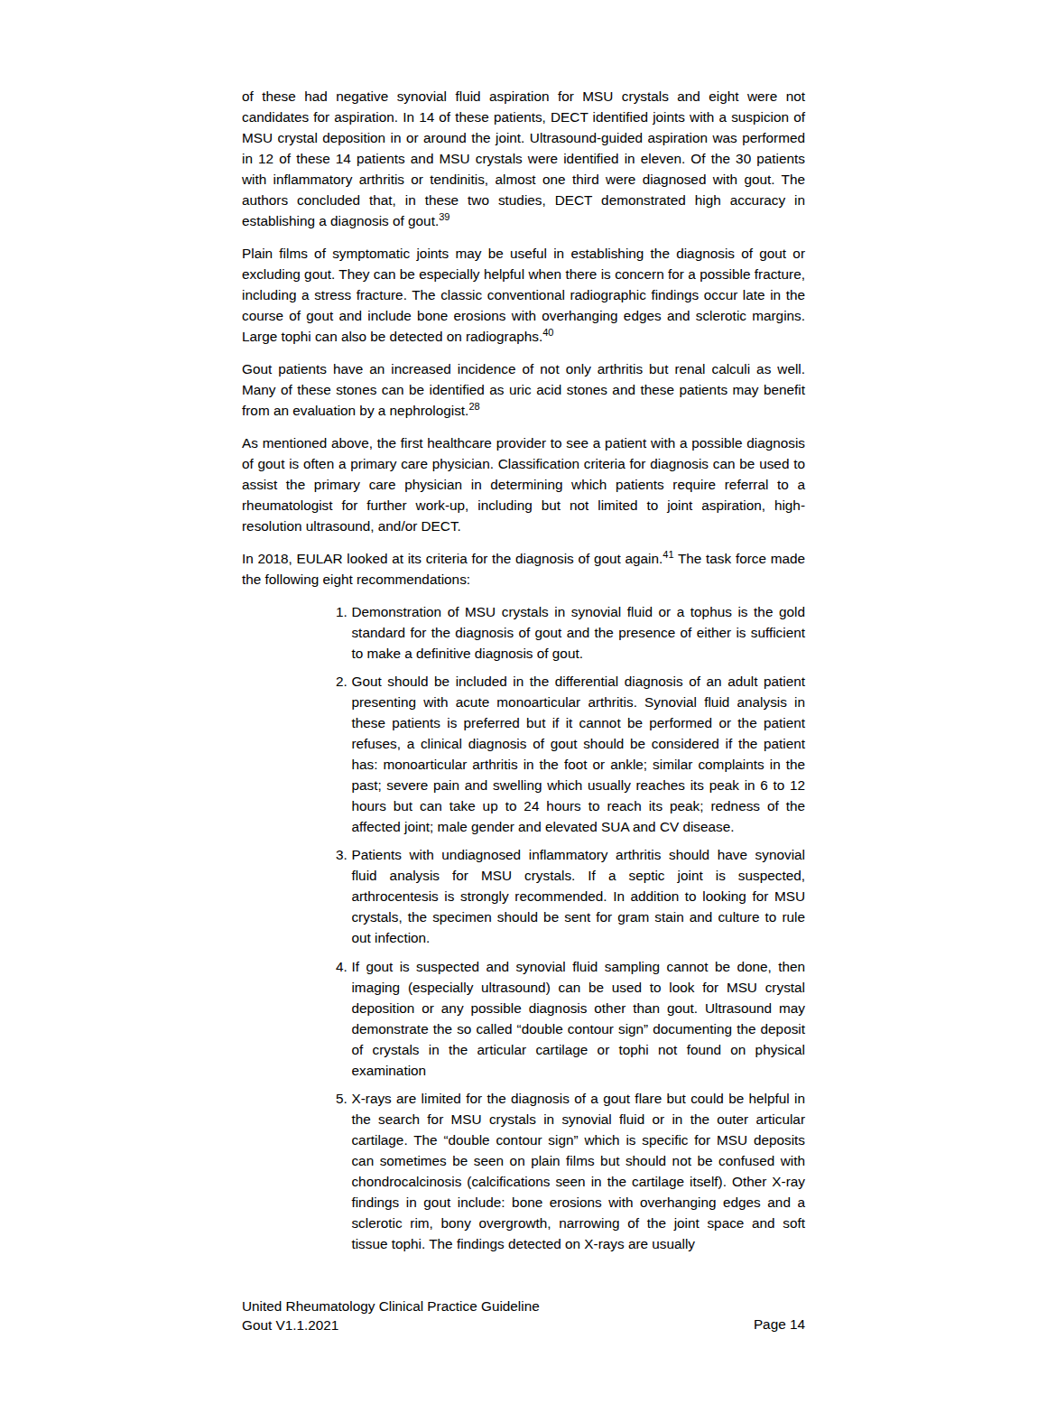of these had negative synovial fluid aspiration for MSU crystals and eight were not candidates for aspiration. In 14 of these patients, DECT identified joints with a suspicion of MSU crystal deposition in or around the joint. Ultrasound-guided aspiration was performed in 12 of these 14 patients and MSU crystals were identified in eleven. Of the 30 patients with inflammatory arthritis or tendinitis, almost one third were diagnosed with gout. The authors concluded that, in these two studies, DECT demonstrated high accuracy in establishing a diagnosis of gout.39
Plain films of symptomatic joints may be useful in establishing the diagnosis of gout or excluding gout. They can be especially helpful when there is concern for a possible fracture, including a stress fracture. The classic conventional radiographic findings occur late in the course of gout and include bone erosions with overhanging edges and sclerotic margins. Large tophi can also be detected on radiographs.40
Gout patients have an increased incidence of not only arthritis but renal calculi as well. Many of these stones can be identified as uric acid stones and these patients may benefit from an evaluation by a nephrologist.28
As mentioned above, the first healthcare provider to see a patient with a possible diagnosis of gout is often a primary care physician. Classification criteria for diagnosis can be used to assist the primary care physician in determining which patients require referral to a rheumatologist for further work-up, including but not limited to joint aspiration, high-resolution ultrasound, and/or DECT.
In 2018, EULAR looked at its criteria for the diagnosis of gout again.41 The task force made the following eight recommendations:
Demonstration of MSU crystals in synovial fluid or a tophus is the gold standard for the diagnosis of gout and the presence of either is sufficient to make a definitive diagnosis of gout.
Gout should be included in the differential diagnosis of an adult patient presenting with acute monoarticular arthritis. Synovial fluid analysis in these patients is preferred but if it cannot be performed or the patient refuses, a clinical diagnosis of gout should be considered if the patient has: monoarticular arthritis in the foot or ankle; similar complaints in the past; severe pain and swelling which usually reaches its peak in 6 to 12 hours but can take up to 24 hours to reach its peak; redness of the affected joint; male gender and elevated SUA and CV disease.
Patients with undiagnosed inflammatory arthritis should have synovial fluid analysis for MSU crystals. If a septic joint is suspected, arthrocentesis is strongly recommended. In addition to looking for MSU crystals, the specimen should be sent for gram stain and culture to rule out infection.
If gout is suspected and synovial fluid sampling cannot be done, then imaging (especially ultrasound) can be used to look for MSU crystal deposition or any possible diagnosis other than gout. Ultrasound may demonstrate the so called “double contour sign” documenting the deposit of crystals in the articular cartilage or tophi not found on physical examination
X-rays are limited for the diagnosis of a gout flare but could be helpful in the search for MSU crystals in synovial fluid or in the outer articular cartilage. The “double contour sign” which is specific for MSU deposits can sometimes be seen on plain films but should not be confused with chondrocalcinosis (calcifications seen in the cartilage itself). Other X-ray findings in gout include: bone erosions with overhanging edges and a sclerotic rim, bony overgrowth, narrowing of the joint space and soft tissue tophi. The findings detected on X-rays are usually
United Rheumatology Clinical Practice Guideline
Gout V1.1.2021
Page 14